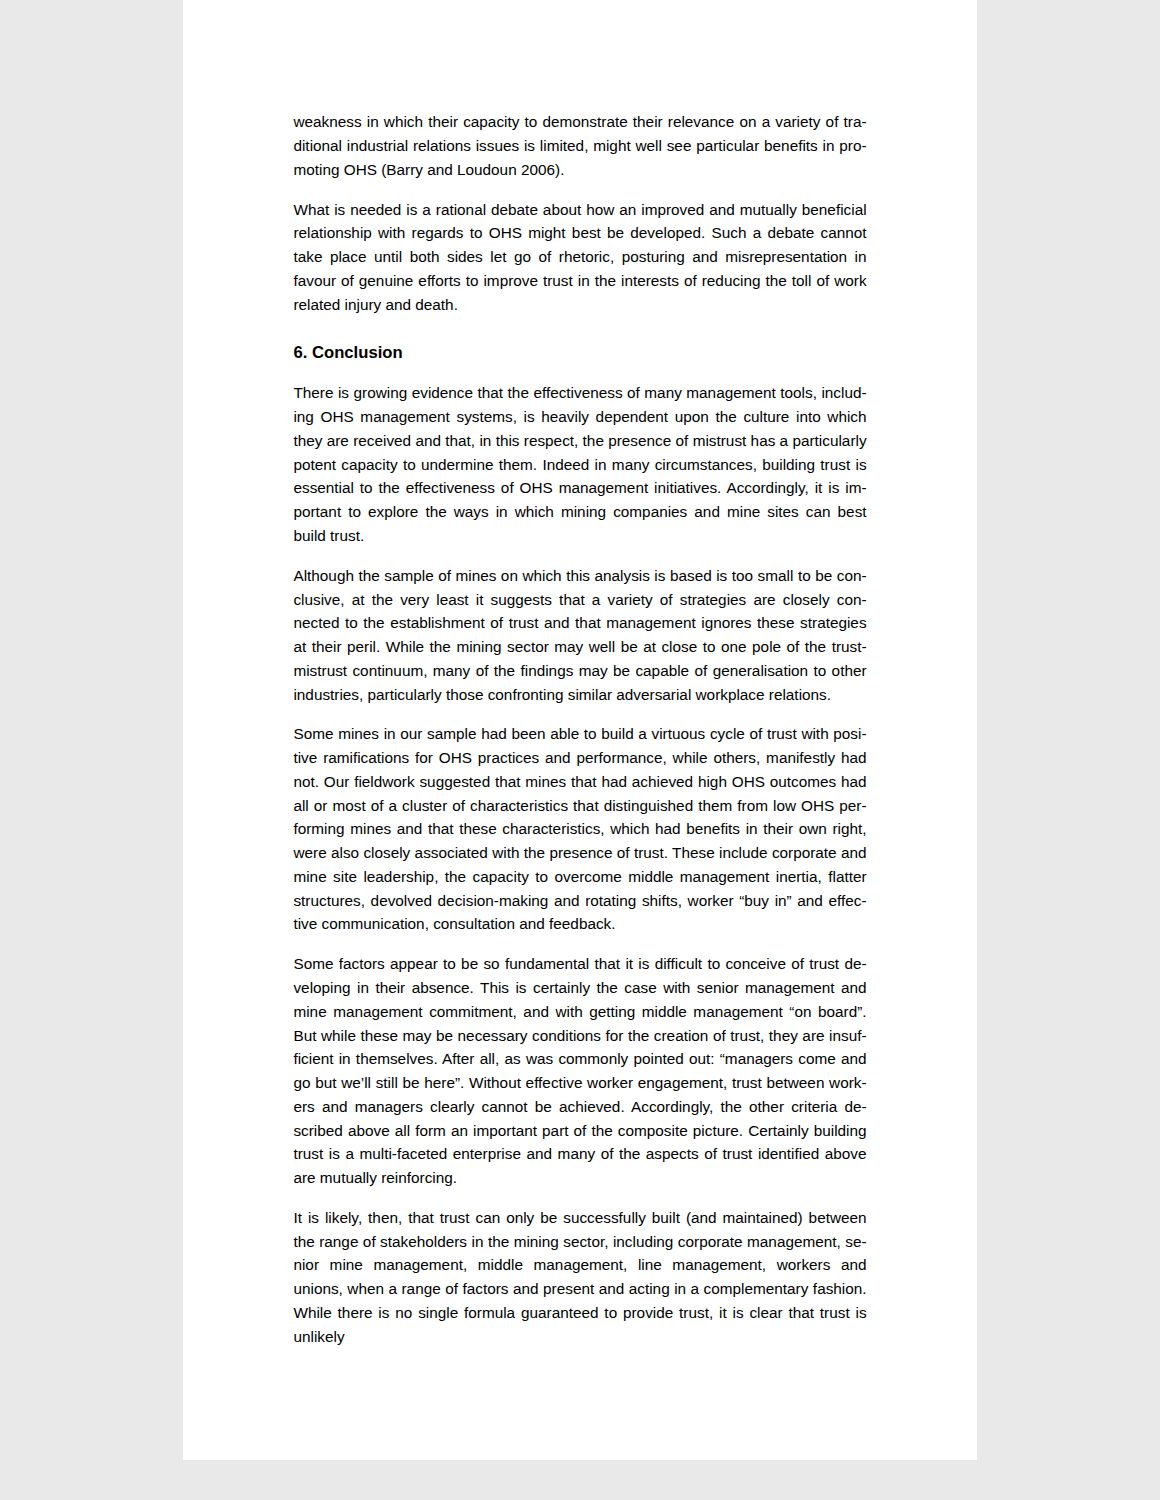weakness in which their capacity to demonstrate their relevance on a variety of traditional industrial relations issues is limited, might well see particular benefits in promoting OHS (Barry and Loudoun 2006).
What is needed is a rational debate about how an improved and mutually beneficial relationship with regards to OHS might best be developed. Such a debate cannot take place until both sides let go of rhetoric, posturing and misrepresentation in favour of genuine efforts to improve trust in the interests of reducing the toll of work related injury and death.
6. Conclusion
There is growing evidence that the effectiveness of many management tools, including OHS management systems, is heavily dependent upon the culture into which they are received and that, in this respect, the presence of mistrust has a particularly potent capacity to undermine them. Indeed in many circumstances, building trust is essential to the effectiveness of OHS management initiatives. Accordingly, it is important to explore the ways in which mining companies and mine sites can best build trust.
Although the sample of mines on which this analysis is based is too small to be conclusive, at the very least it suggests that a variety of strategies are closely connected to the establishment of trust and that management ignores these strategies at their peril. While the mining sector may well be at close to one pole of the trust-mistrust continuum, many of the findings may be capable of generalisation to other industries, particularly those confronting similar adversarial workplace relations.
Some mines in our sample had been able to build a virtuous cycle of trust with positive ramifications for OHS practices and performance, while others, manifestly had not. Our fieldwork suggested that mines that had achieved high OHS outcomes had all or most of a cluster of characteristics that distinguished them from low OHS performing mines and that these characteristics, which had benefits in their own right, were also closely associated with the presence of trust. These include corporate and mine site leadership, the capacity to overcome middle management inertia, flatter structures, devolved decision-making and rotating shifts, worker “buy in” and effective communication, consultation and feedback.
Some factors appear to be so fundamental that it is difficult to conceive of trust developing in their absence. This is certainly the case with senior management and mine management commitment, and with getting middle management “on board”. But while these may be necessary conditions for the creation of trust, they are insufficient in themselves. After all, as was commonly pointed out: “managers come and go but we’ll still be here”. Without effective worker engagement, trust between workers and managers clearly cannot be achieved. Accordingly, the other criteria described above all form an important part of the composite picture. Certainly building trust is a multi-faceted enterprise and many of the aspects of trust identified above are mutually reinforcing.
It is likely, then, that trust can only be successfully built (and maintained) between the range of stakeholders in the mining sector, including corporate management, senior mine management, middle management, line management, workers and unions, when a range of factors and present and acting in a complementary fashion. While there is no single formula guaranteed to provide trust, it is clear that trust is unlikely